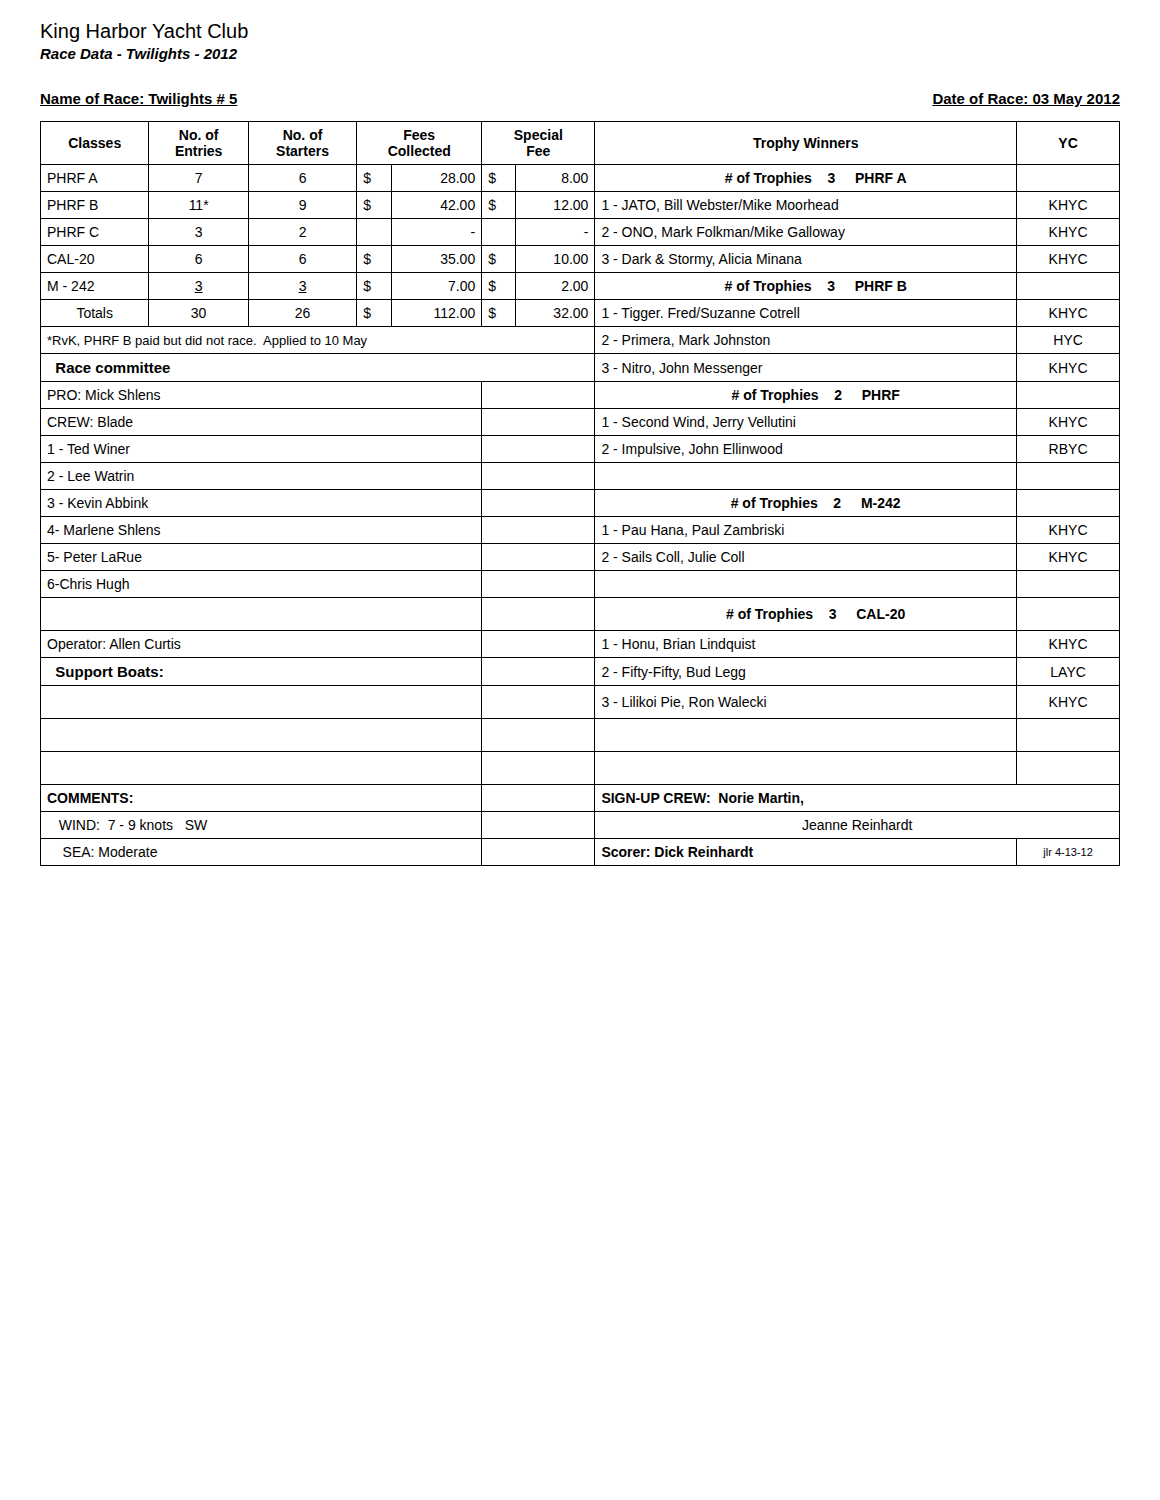King Harbor Yacht Club
Race Data - Twilights - 2012
Name of Race: Twilights # 5 Date of Race: 03 May 2012
| Classes | No. of Entries | No. of Starters | Fees Collected | Special Fee | Trophy Winners | YC |
| --- | --- | --- | --- | --- | --- | --- |
| PHRF A | 7 | 6 | $ | 28.00 | $ | 8.00 | # of Trophies 3 PHRF A | |
| PHRF B | 11* | 9 | $ | 42.00 | $ | 12.00 | 1 - JATO, Bill Webster/Mike Moorhead | KHYC |
| PHRF C | 3 | 2 | | - | | - | 2 - ONO, Mark Folkman/Mike Galloway | KHYC |
| CAL-20 | 6 | 6 | $ | 35.00 | $ | 10.00 | 3 - Dark & Stormy, Alicia Minana | KHYC |
| M - 242 | 3 | 3 | $ | 7.00 | $ | 2.00 | # of Trophies 3 PHRF B | |
| Totals | 30 | 26 | $ | 112.00 | $ | 32.00 | 1 - Tigger. Fred/Suzanne Cotrell | KHYC |
| *RvK, PHRF B paid but did not race. Applied to 10 May | 2 - Primera, Mark Johnston | HYC |
| Race committee | 3 - Nitro, John Messenger | KHYC |
| PRO: Mick Shlens | | # of Trophies 2 PHRF | |
| CREW: Blade | | 1 - Second Wind, Jerry Vellutini | KHYC |
| 1 - Ted Winer | | 2 - Impulsive, John Ellinwood | RBYC |
| 2 - Lee Watrin | | | |
| 3 - Kevin Abbink | | # of Trophies 2 M-242 | |
| 4- Marlene Shlens | | 1 - Pau Hana, Paul Zambriski | KHYC |
| 5- Peter LaRue | | 2 - Sails Coll, Julie Coll | KHYC |
| 6-Chris Hugh | | | |
| | | # of Trophies 3 CAL-20 | |
| Operator: Allen Curtis | | 1 - Honu, Brian Lindquist | KHYC |
| Support Boats: | | 2 - Fifty-Fifty, Bud Legg | LAYC |
| | | 3 - Lilikoi Pie, Ron Walecki | KHYC |
| COMMENTS: | | SIGN-UP CREW: Norie Martin, |
| WIND: 7 - 9 knots SW | | Jeanne Reinhardt |
| SEA: Moderate | | Scorer: Dick Reinhardt | jlr 4-13-12 |